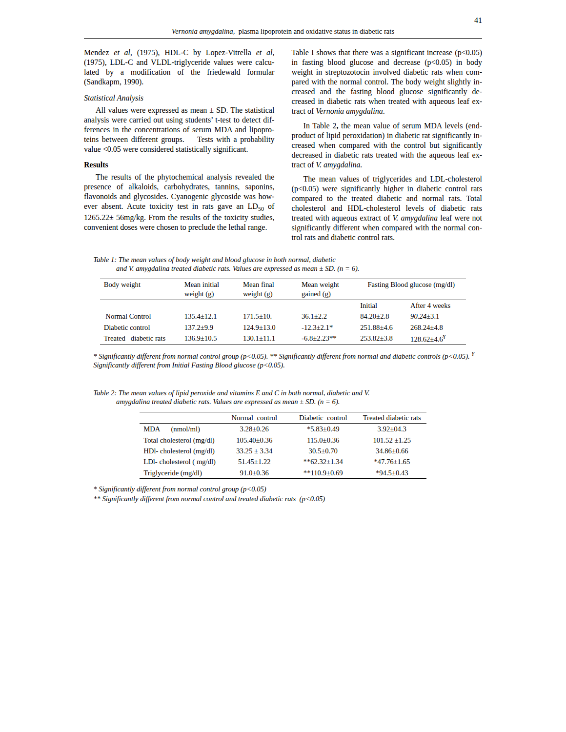41
Vernonia amygdalina, plasma lipoprotein and oxidative status in diabetic rats
Mendez et al, (1975), HDL-C by Lopez-Vitrella et al, (1975), LDL-C and VLDL-triglyceride values were calculated by a modification of the friedewald formular (Sandkapm, 1990).
Statistical Analysis
All values were expressed as mean ± SD. The statistical analysis were carried out using students’ t-test to detect differences in the concentrations of serum MDA and lipoproteins between different groups. Tests with a probability value <0.05 were considered statistically significant.
Results
The results of the phytochemical analysis revealed the presence of alkaloids, carbohydrates, tannins, saponins, flavonoids and glycosides. Cyanogenic glycoside was however absent. Acute toxicity test in rats gave an LD50 of 1265.22± 56mg/kg. From the results of the toxicity studies, convenient doses were chosen to preclude the lethal range.
Table I shows that there was a significant increase (p<0.05) in fasting blood glucose and decrease (p<0.05) in body weight in streptozotocin involved diabetic rats when compared with the normal control. The body weight slightly increased and the fasting blood glucose significantly decreased in diabetic rats when treated with aqueous leaf extract of Vernonia amygdalina.
In Table 2, the mean value of serum MDA levels (end-product of lipid peroxidation) in diabetic rat significantly increased when compared with the control but significantly decreased in diabetic rats treated with the aqueous leaf extract of V. amygdalina.
The mean values of triglycerides and LDL-cholesterol (p<0.05) were significantly higher in diabetic control rats compared to the treated diabetic and normal rats. Total cholesterol and HDL-cholesterol levels of diabetic rats treated with aqueous extract of V. amygdalina leaf were not significantly different when compared with the normal control rats and diabetic control rats.
Table 1: The mean values of body weight and blood glucose in both normal, diabetic and V. amygdalina treated diabetic rats. Values are expressed as mean ± SD. (n = 6).
| Body weight | Mean initial weight (g) | Mean final weight (g) | Mean weight gained (g) | Fasting Blood glucose (mg/dl) |
| --- | --- | --- | --- | --- |
| | | | | Initial | After 4 weeks |
| Normal Control | 135.4±12.1 | 171.5±10. | 36.1±2.2 | 84.20±2.8 | 90.24 ±3.1 |
| Diabetic control | 137.2±9.9 | 124.9±13.0 | -12.3±2.1* | 251.88±4.6 | 268.24±4.8 |
| Treated diabetic rats | 136.9±10.5 | 130.1±11.1 | -6.8±2.23** | 253.82±3.8 | 128.62±4.6 ¥ |
* Significantly different from normal control group (p<0.05). ** Significantly different from normal and diabetic controls (p<0.05). ¥ Significantly different from Initial Fasting Blood glucose (p<0.05).
Table 2: The mean values of lipid peroxide and vitamins E and C in both normal, diabetic and V. amygdalina treated diabetic rats. Values are expressed as mean ± SD. (n = 6).
| | Normal control | Diabetic control | Treated diabetic rats |
| --- | --- | --- | --- |
| MDA (nmol/ml) | 3.28±0.26 | *5.83±0.49 | 3.92±04.3 |
| Total cholesterol (mg/dl) | 105.40±0.36 | 115.0±0.36 | 101.52 ±1.25 |
| HDl- cholesterol (mg/dl) | 33.25 ± 3.34 | 30.5±0.70 | 34.86±0.66 |
| LDl- cholesterol ( mg/dl) | 51.45±1.22 | **62.32±1.34 | *47.76±1.65 |
| Triglyceride (mg/dl) | 91.0±0.36 | **110.9±0.69 | *94.5±0.43 |
* Significantly different from normal control group (p<0.05)
** Significantly different from normal control and treated diabetic rats (p<0.05)